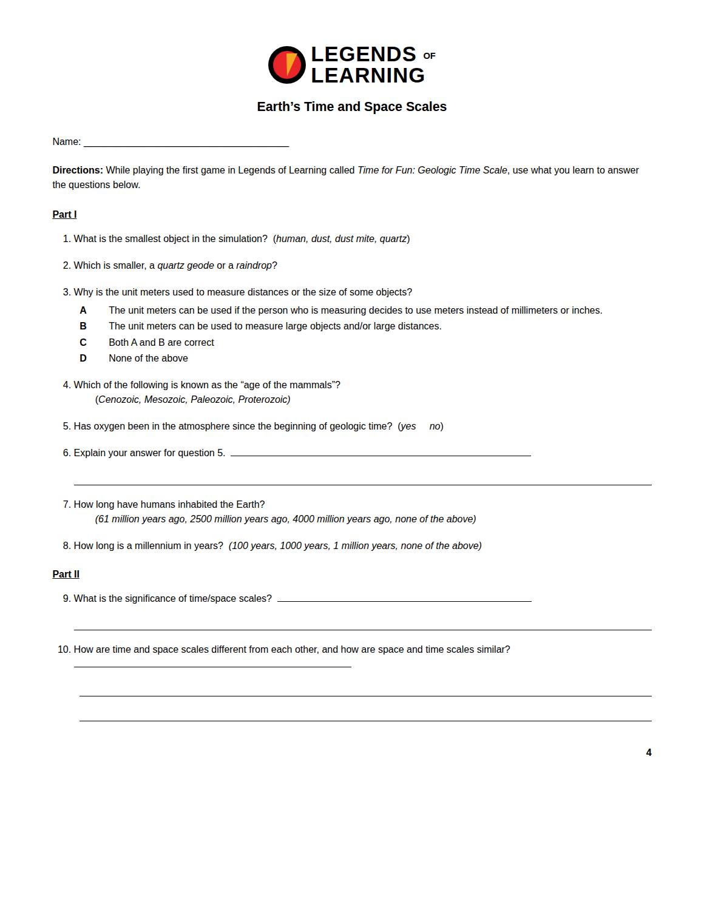LEGENDS OF
LEARNING
Earth’s Time and Space Scales
Name: ______________________________________
Directions: While playing the first game in Legends of Learning called Time for Fun: Geologic Time Scale, use what you learn to answer the questions below.
Part I
What is the smallest object in the simulation? (human, dust, dust mite, quartz)
Which is smaller, a quartz geode or a raindrop?
Why is the unit meters used to measure distances or the size of some objects?
AThe unit meters can be used if the person who is measuring decides to use meters instead of millimeters or inches.
BThe unit meters can be used to measure large objects and/or large distances.
CBoth A and B are correct
DNone of the above
Which of the following is known as the “age of the mammals”?
(Cenozoic, Mesozoic, Paleozoic, Proterozoic)
Has oxygen been in the atmosphere since the beginning of geologic time? (yes no)
Explain your answer for question 5.
How long have humans inhabited the Earth?
(61 million years ago, 2500 million years ago, 4000 million years ago, none of the above)
How long is a millennium in years? (100 years, 1000 years, 1 million years, none of the above)
Part II
What is the significance of time/space scales?
How are time and space scales different from each other, and how are space and time scales similar?
4